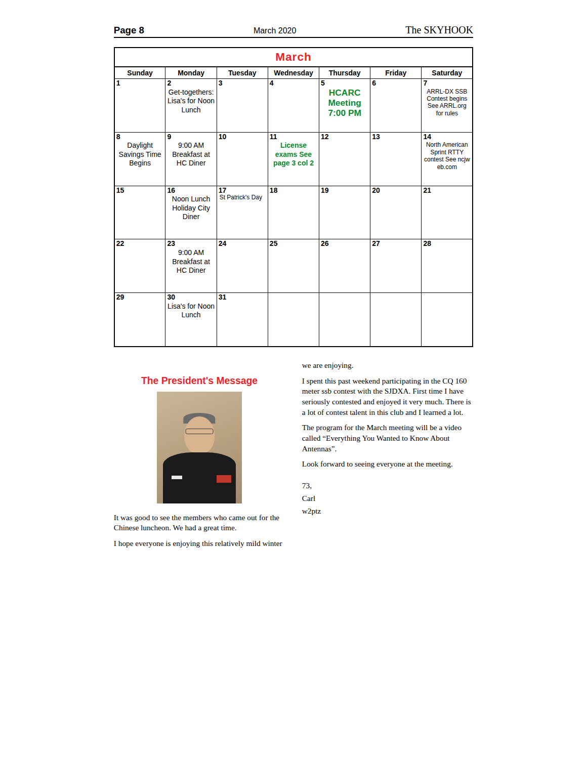Page 8
March 2020
The SKYHOOK
March
| Sunday | Monday | Tuesday | Wednesday | Thursday | Friday | Saturday |
| --- | --- | --- | --- | --- | --- | --- |
| 1 | 2 Get-togethers: Lisa's for Noon Lunch | 3 | 4 | 5 HCARC Meeting 7:00 PM | 6 | 7 ARRL-DX SSB Contest begins See ARRL.org for rules |
| 8 Daylight Savings Time Begins | 9 9:00 AM Breakfast at HC Diner | 10 | 11 License exams See page 3 col 2 | 12 | 13 | 14 North American Sprint RTTY contest See ncjw eb.com |
| 15 | 16 Noon Lunch Holiday City Diner | 17 St Patrick's Day | 18 | 19 | 20 | 21 |
| 22 | 23 9:00 AM Breakfast at HC Diner | 24 | 25 | 26 | 27 | 28 |
| 29 | 30 Lisa's for Noon Lunch | 31 | | | | |
The President's Message
It was good to see the members who came out for the Chinese luncheon. We had a great time.
I hope everyone is enjoying this relatively mild winter
we are enjoying.
I spent this past weekend participating in the CQ 160 meter ssb contest with the SJDXA. First time I have seriously contested and enjoyed it very much. There is a lot of contest talent in this club and I learned a lot.
The program for the March meeting will be a video called “Everything You Wanted to Know About Antennas”.
Look forward to seeing everyone at the meeting.
73,
Carl
w2ptz